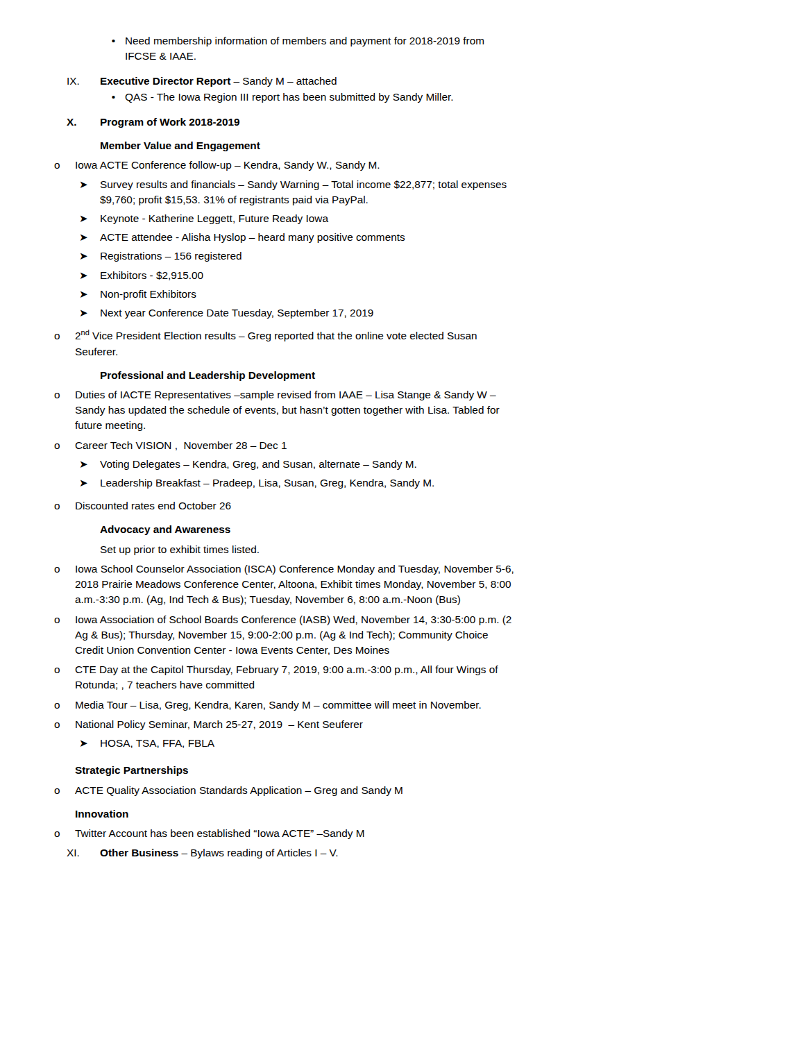•
Need membership information of members and payment for 2018-2019 from IFCSE & IAAE.
IX.
Executive Director Report – Sandy M – attached
•
QAS - The Iowa Region III report has been submitted by Sandy Miller.
X.
Program of Work 2018-2019
Member Value and Engagement
o
Iowa ACTE Conference follow-up – Kendra, Sandy W., Sandy M.
➤
Survey results and financials – Sandy Warning – Total income $22,877; total expenses $9,760; profit $15,53. 31% of registrants paid via PayPal.
➤
Keynote - Katherine Leggett, Future Ready Iowa
➤
ACTE attendee - Alisha Hyslop – heard many positive comments
➤
Registrations – 156 registered
➤
Exhibitors - $2,915.00
➤
Non-profit Exhibitors
➤
Next year Conference Date Tuesday, September 17, 2019
o
2nd Vice President Election results – Greg reported that the online vote elected Susan Seuferer.
Professional and Leadership Development
o
Duties of IACTE Representatives –sample revised from IAAE – Lisa Stange & Sandy W – Sandy has updated the schedule of events, but hasn’t gotten together with Lisa. Tabled for future meeting.
o
Career Tech VISION , November 28 – Dec 1
➤
Voting Delegates – Kendra, Greg, and Susan, alternate – Sandy M.
➤
Leadership Breakfast – Pradeep, Lisa, Susan, Greg, Kendra, Sandy M.
o
Discounted rates end October 26
Advocacy and Awareness
Set up prior to exhibit times listed.
o
Iowa School Counselor Association (ISCA) Conference Monday and Tuesday, November 5-6, 2018 Prairie Meadows Conference Center, Altoona, Exhibit times Monday, November 5, 8:00 a.m.-3:30 p.m. (Ag, Ind Tech & Bus); Tuesday, November 6, 8:00 a.m.-Noon (Bus)
o
Iowa Association of School Boards Conference (IASB) Wed, November 14, 3:30-5:00 p.m. (2 Ag & Bus); Thursday, November 15, 9:00-2:00 p.m. (Ag & Ind Tech); Community Choice Credit Union Convention Center - Iowa Events Center, Des Moines
o
CTE Day at the Capitol Thursday, February 7, 2019, 9:00 a.m.-3:00 p.m., All four Wings of Rotunda; , 7 teachers have committed
o
Media Tour – Lisa, Greg, Kendra, Karen, Sandy M – committee will meet in November.
o
National Policy Seminar, March 25-27, 2019 – Kent Seuferer
➤
HOSA, TSA, FFA, FBLA
Strategic Partnerships
o
ACTE Quality Association Standards Application – Greg and Sandy M
Innovation
o
Twitter Account has been established “Iowa ACTE” –Sandy M
XI.
Other Business – Bylaws reading of Articles I – V.